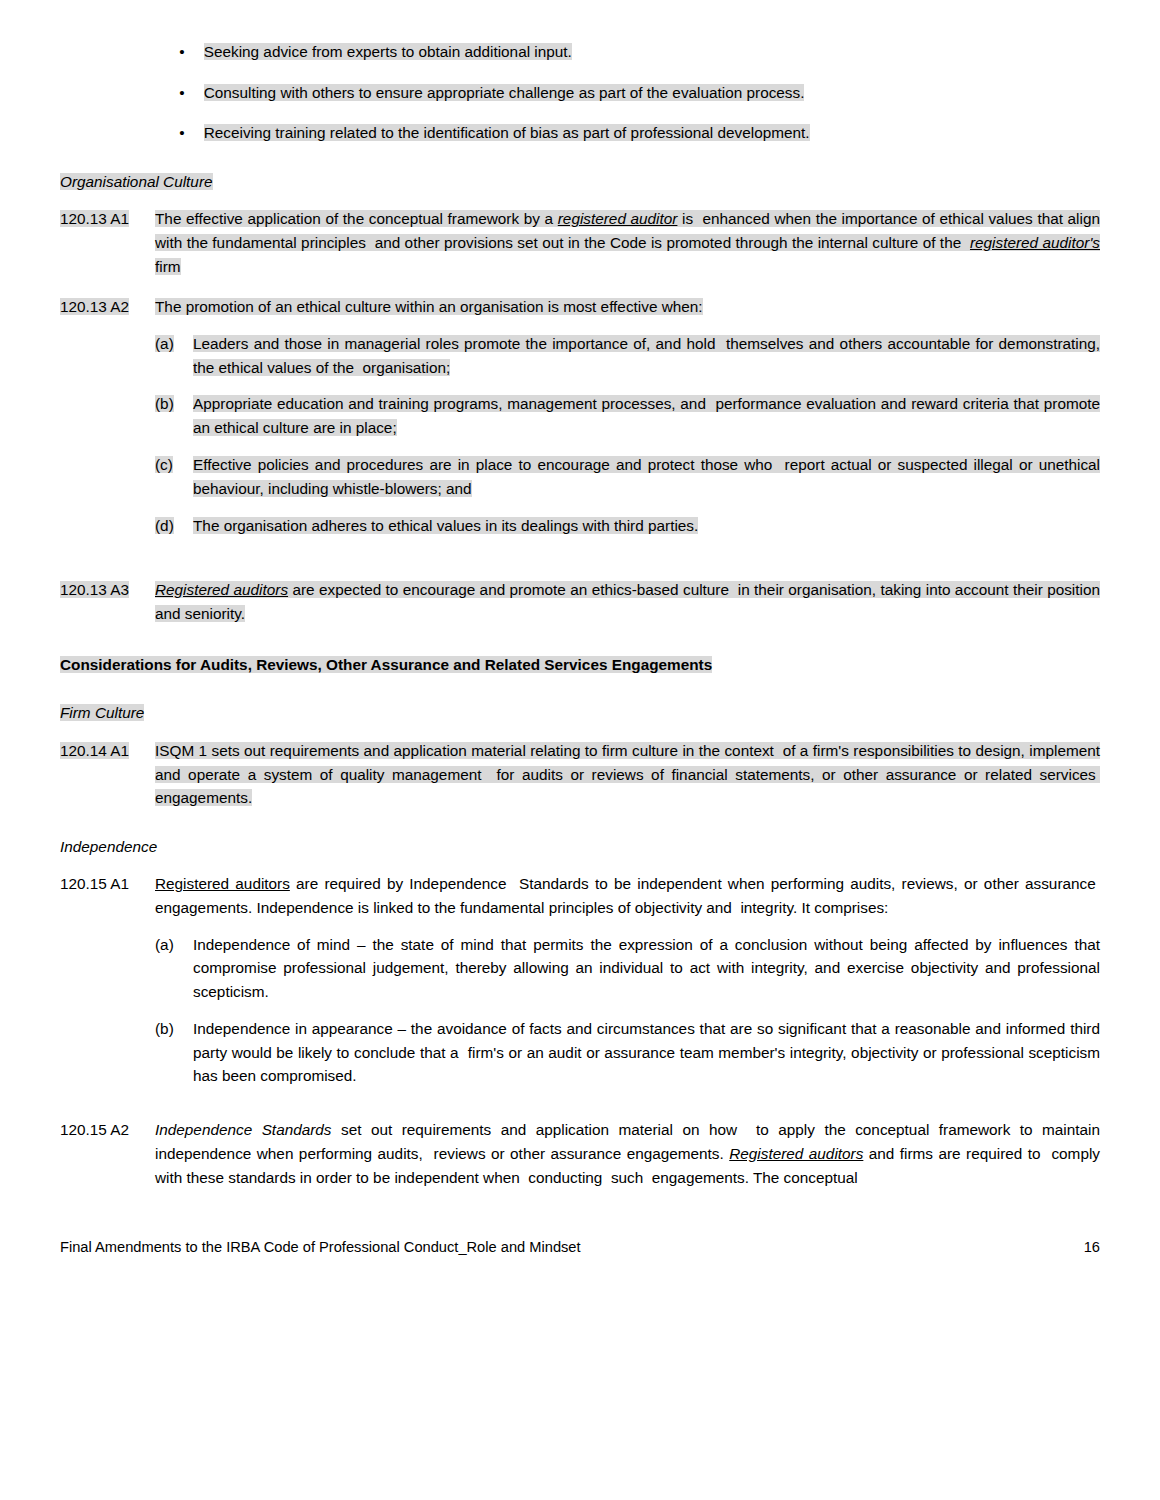Seeking advice from experts to obtain additional input.
Consulting with others to ensure appropriate challenge as part of the evaluation process.
Receiving training related to the identification of bias as part of professional development.
Organisational Culture
120.13 A1
The effective application of the conceptual framework by a registered auditor is enhanced when the importance of ethical values that align with the fundamental principles and other provisions set out in the Code is promoted through the internal culture of the registered auditor's firm
120.13 A2
The promotion of an ethical culture within an organisation is most effective when:
(a)
Leaders and those in managerial roles promote the importance of, and hold themselves and others accountable for demonstrating, the ethical values of the organisation;
(b)
Appropriate education and training programs, management processes, and performance evaluation and reward criteria that promote an ethical culture are in place;
(c)
Effective policies and procedures are in place to encourage and protect those who report actual or suspected illegal or unethical behaviour, including whistle-blowers; and
(d)
The organisation adheres to ethical values in its dealings with third parties.
120.13 A3
Registered auditors are expected to encourage and promote an ethics-based culture in their organisation, taking into account their position and seniority.
Considerations for Audits, Reviews, Other Assurance and Related Services Engagements
Firm Culture
120.14 A1
ISQM 1 sets out requirements and application material relating to firm culture in the context of a firm's responsibilities to design, implement and operate a system of quality management for audits or reviews of financial statements, or other assurance or related services engagements.
Independence
120.15 A1
Registered auditors are required by Independence Standards to be independent when performing audits, reviews, or other assurance engagements. Independence is linked to the fundamental principles of objectivity and integrity. It comprises:
(a)
Independence of mind – the state of mind that permits the expression of a conclusion without being affected by influences that compromise professional judgement, thereby allowing an individual to act with integrity, and exercise objectivity and professional scepticism.
(b)
Independence in appearance – the avoidance of facts and circumstances that are so significant that a reasonable and informed third party would be likely to conclude that a firm's or an audit or assurance team member's integrity, objectivity or professional scepticism has been compromised.
120.15 A2
Independence Standards set out requirements and application material on how to apply the conceptual framework to maintain independence when performing audits, reviews or other assurance engagements. Registered auditors and firms are required to comply with these standards in order to be independent when conducting such engagements. The conceptual
Final Amendments to the IRBA Code of Professional Conduct_Role and Mindset
16